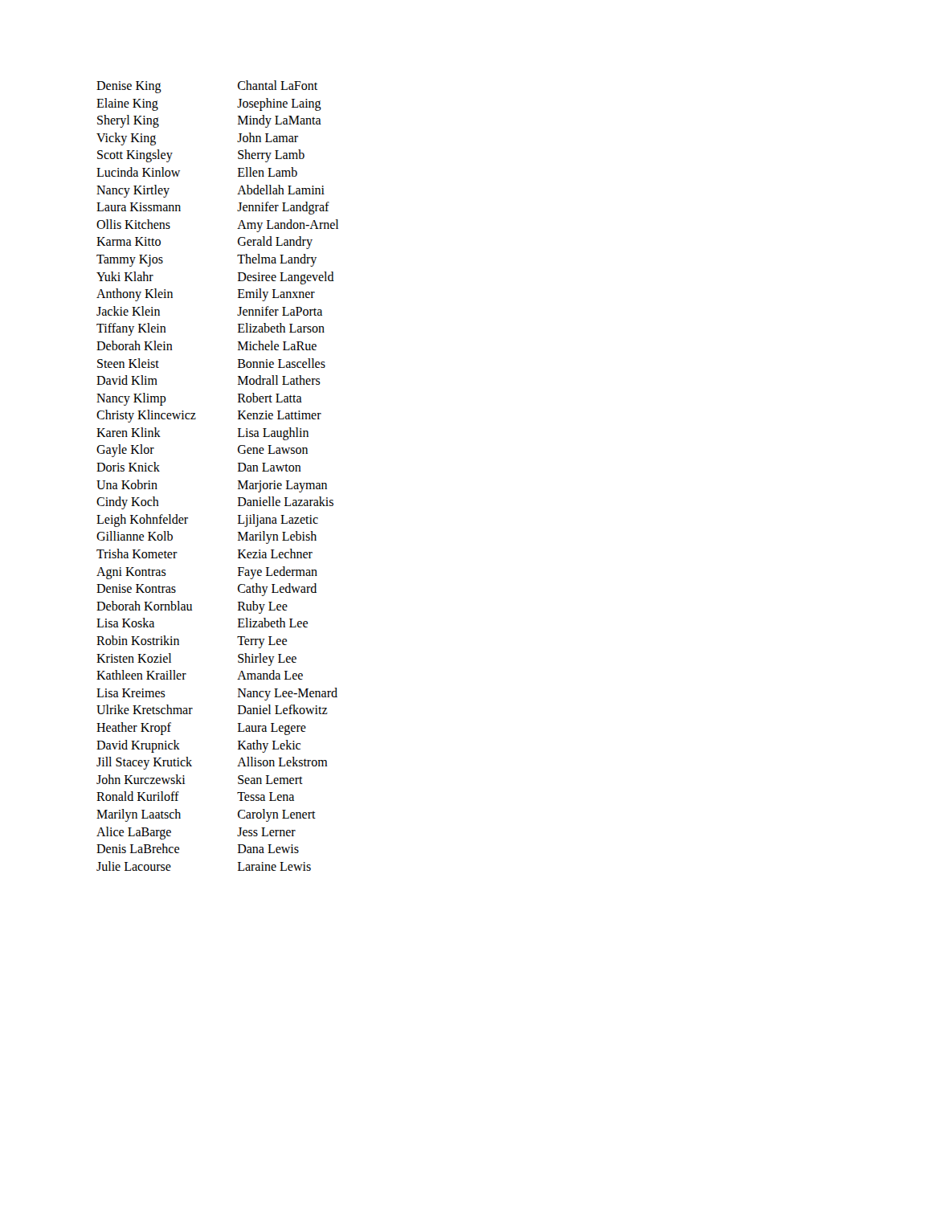Denise King
Elaine King
Sheryl King
Vicky King
Scott Kingsley
Lucinda Kinlow
Nancy Kirtley
Laura Kissmann
Ollis Kitchens
Karma Kitto
Tammy Kjos
Yuki Klahr
Anthony Klein
Jackie Klein
Tiffany Klein
Deborah Klein
Steen Kleist
David Klim
Nancy Klimp
Christy Klincewicz
Karen Klink
Gayle Klor
Doris Knick
Una Kobrin
Cindy Koch
Leigh Kohnfelder
Gillianne Kolb
Trisha Kometer
Agni Kontras
Denise Kontras
Deborah Kornblau
Lisa Koska
Robin Kostrikin
Kristen Koziel
Kathleen Krailler
Lisa Kreimes
Ulrike Kretschmar
Heather Kropf
David Krupnick
Jill Stacey Krutick
John Kurczewski
Ronald Kuriloff
Marilyn Laatsch
Alice LaBarge
Denis LaBrehce
Julie Lacourse
Chantal LaFont
Josephine Laing
Mindy LaManta
John Lamar
Sherry Lamb
Ellen Lamb
Abdellah Lamini
Jennifer Landgraf
Amy Landon-Arnel
Gerald Landry
Thelma Landry
Desiree Langeveld
Emily Lanxner
Jennifer LaPorta
Elizabeth Larson
Michele LaRue
Bonnie Lascelles
Modrall Lathers
Robert Latta
Kenzie Lattimer
Lisa Laughlin
Gene Lawson
Dan Lawton
Marjorie Layman
Danielle Lazarakis
Ljiljana Lazetic
Marilyn Lebish
Kezia Lechner
Faye Lederman
Cathy Ledward
Ruby Lee
Elizabeth Lee
Terry Lee
Shirley Lee
Amanda Lee
Nancy Lee-Menard
Daniel Lefkowitz
Laura Legere
Kathy Lekic
Allison Lekstrom
Sean Lemert
Tessa Lena
Carolyn Lenert
Jess Lerner
Dana Lewis
Laraine Lewis